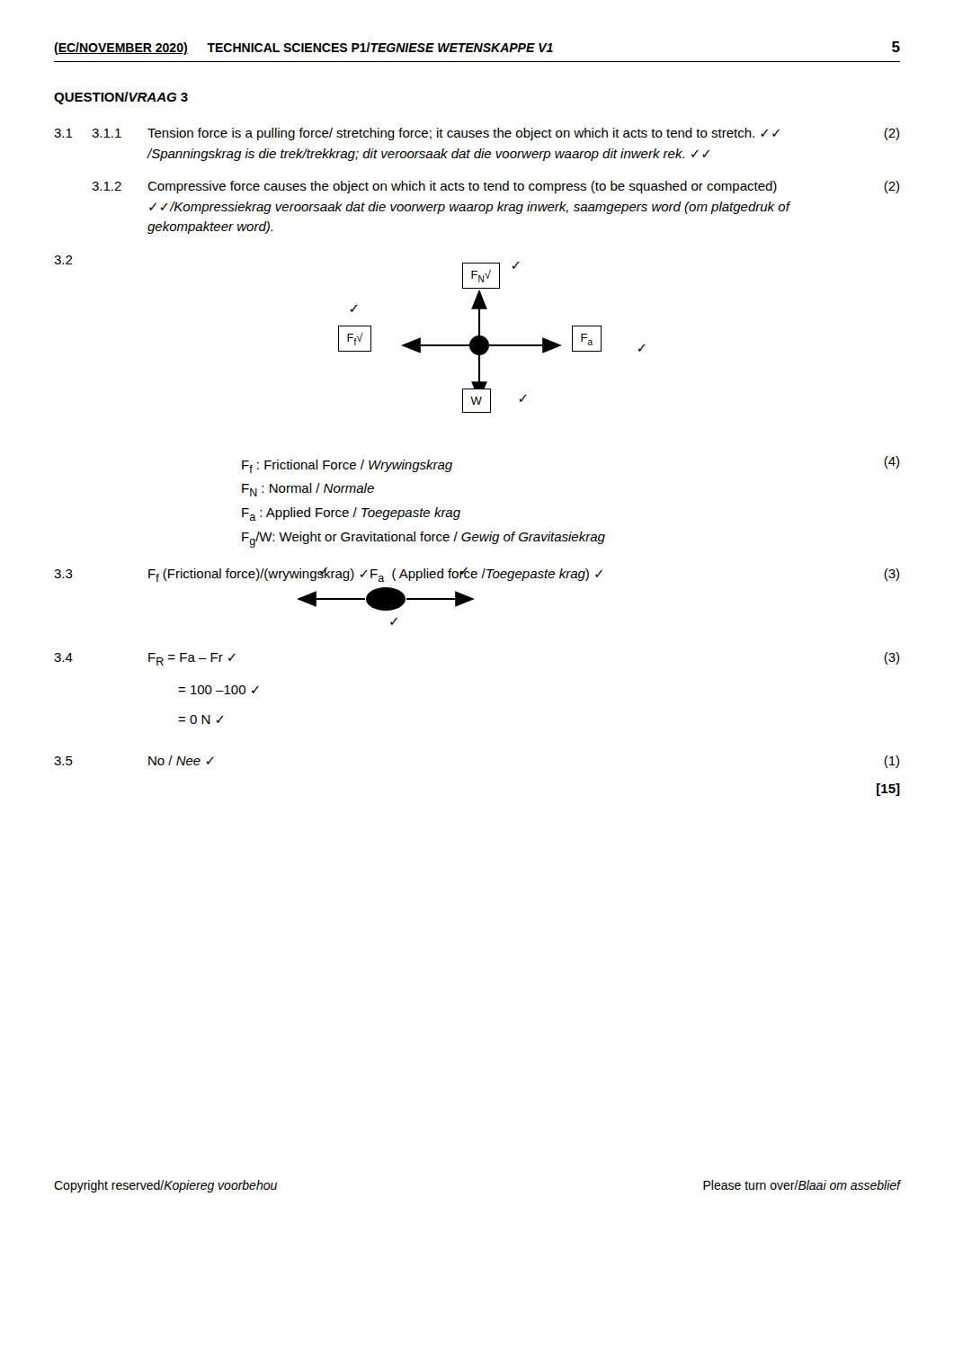(EC/NOVEMBER 2020) TECHNICAL SCIENCES P1/TEGNIESE WETENSKAPPE V1
5
QUESTION/VRAAG 3
3.1
3.1.1
Tension force is a pulling force/ stretching force; it causes the object on which it acts to tend to stretch. ✓✓ /Spanningskrag is die trek/trekkrag; dit veroorsaak dat die voorwerp waarop dit inwerk rek. ✓✓
(2)
3.1.2
Compressive force causes the object on which it acts to tend to compress (to be squashed or compacted) ✓✓/Kompressiekrag veroorsaak dat die voorwerp waarop krag inwerk, saamgepers word (om platgedruk of gekompakteer word).
(2)
3.2
FN√
Ff√
Fa
W
✓ ✓ ✓ ✓
Ff : Frictional Force / Wrywingskrag
FN : Normal / Normale
Fa : Applied Force / Toegepaste krag
Fg/W: Weight or Gravitational force / Gewig of Gravitasiekrag
(4)
3.3
Ff (Frictional force)/(wrywingskrag) ✓Fa ( Applied force /Toegepaste krag) ✓
✓ ✓ ✓
(3)
3.4
FR = Fa – Fr ✓
= 100 –100 ✓
= 0 N ✓
(3)
3.5
No / Nee ✓
(1)
[15]
Copyright reserved/Kopiereg voorbehou
Please turn over/Blaai om asseblief